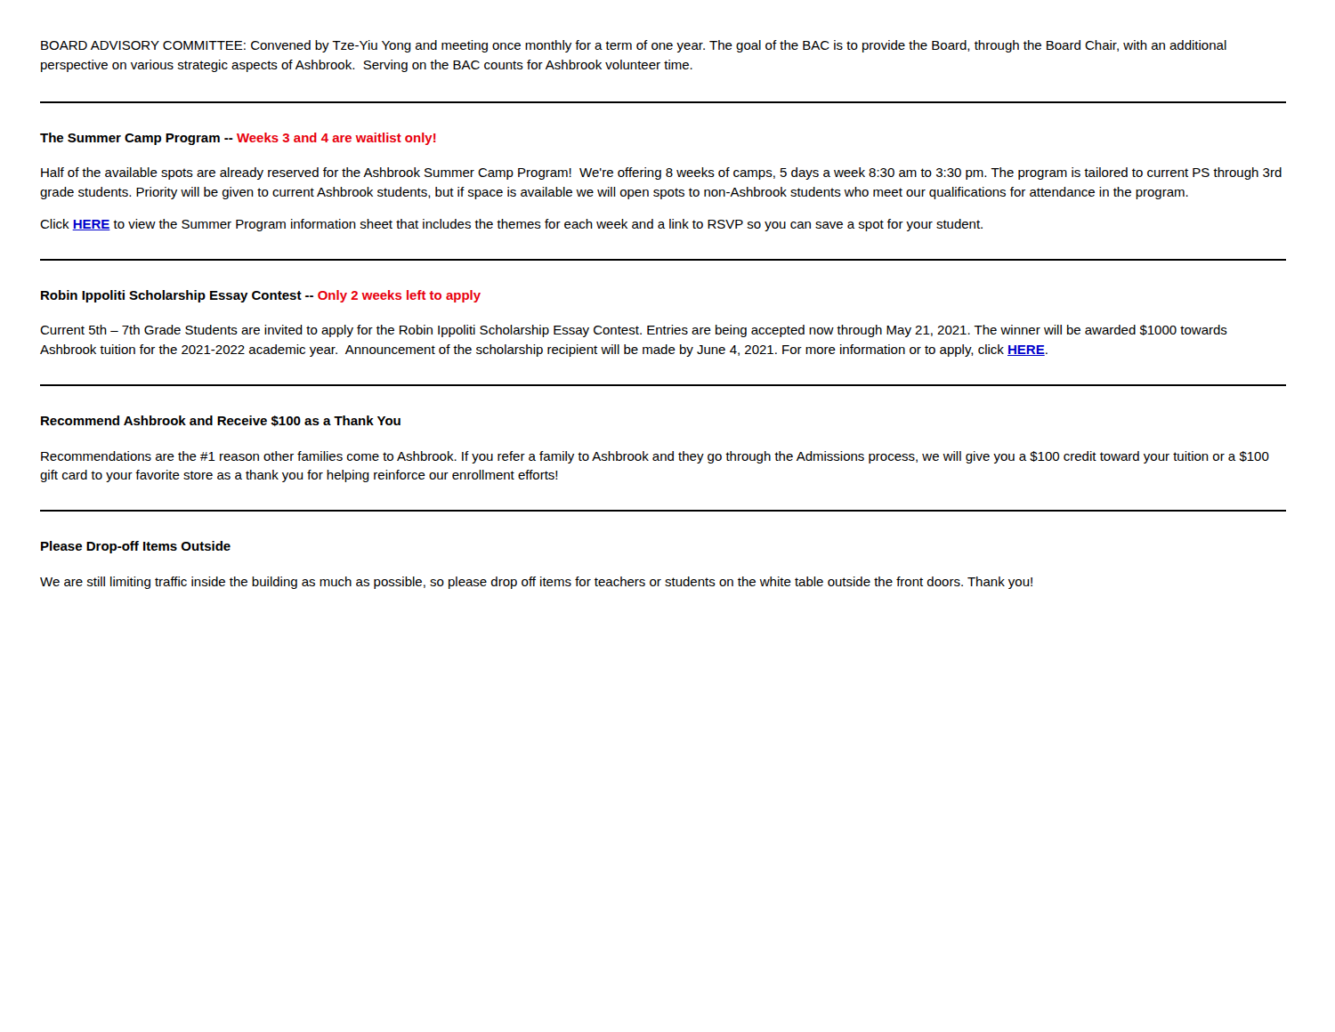BOARD ADVISORY COMMITTEE: Convened by Tze-Yiu Yong and meeting once monthly for a term of one year. The goal of the BAC is to provide the Board, through the Board Chair, with an additional perspective on various strategic aspects of Ashbrook. Serving on the BAC counts for Ashbrook volunteer time.
The Summer Camp Program -- Weeks 3 and 4 are waitlist only!
Half of the available spots are already reserved for the Ashbrook Summer Camp Program! We're offering 8 weeks of camps, 5 days a week 8:30 am to 3:30 pm. The program is tailored to current PS through 3rd grade students. Priority will be given to current Ashbrook students, but if space is available we will open spots to non-Ashbrook students who meet our qualifications for attendance in the program.
Click HERE to view the Summer Program information sheet that includes the themes for each week and a link to RSVP so you can save a spot for your student.
Robin Ippoliti Scholarship Essay Contest -- Only 2 weeks left to apply
Current 5th – 7th Grade Students are invited to apply for the Robin Ippoliti Scholarship Essay Contest. Entries are being accepted now through May 21, 2021. The winner will be awarded $1000 towards Ashbrook tuition for the 2021-2022 academic year. Announcement of the scholarship recipient will be made by June 4, 2021. For more information or to apply, click HERE.
Recommend Ashbrook and Receive $100 as a Thank You
Recommendations are the #1 reason other families come to Ashbrook. If you refer a family to Ashbrook and they go through the Admissions process, we will give you a $100 credit toward your tuition or a $100 gift card to your favorite store as a thank you for helping reinforce our enrollment efforts!
Please Drop-off Items Outside
We are still limiting traffic inside the building as much as possible, so please drop off items for teachers or students on the white table outside the front doors. Thank you!